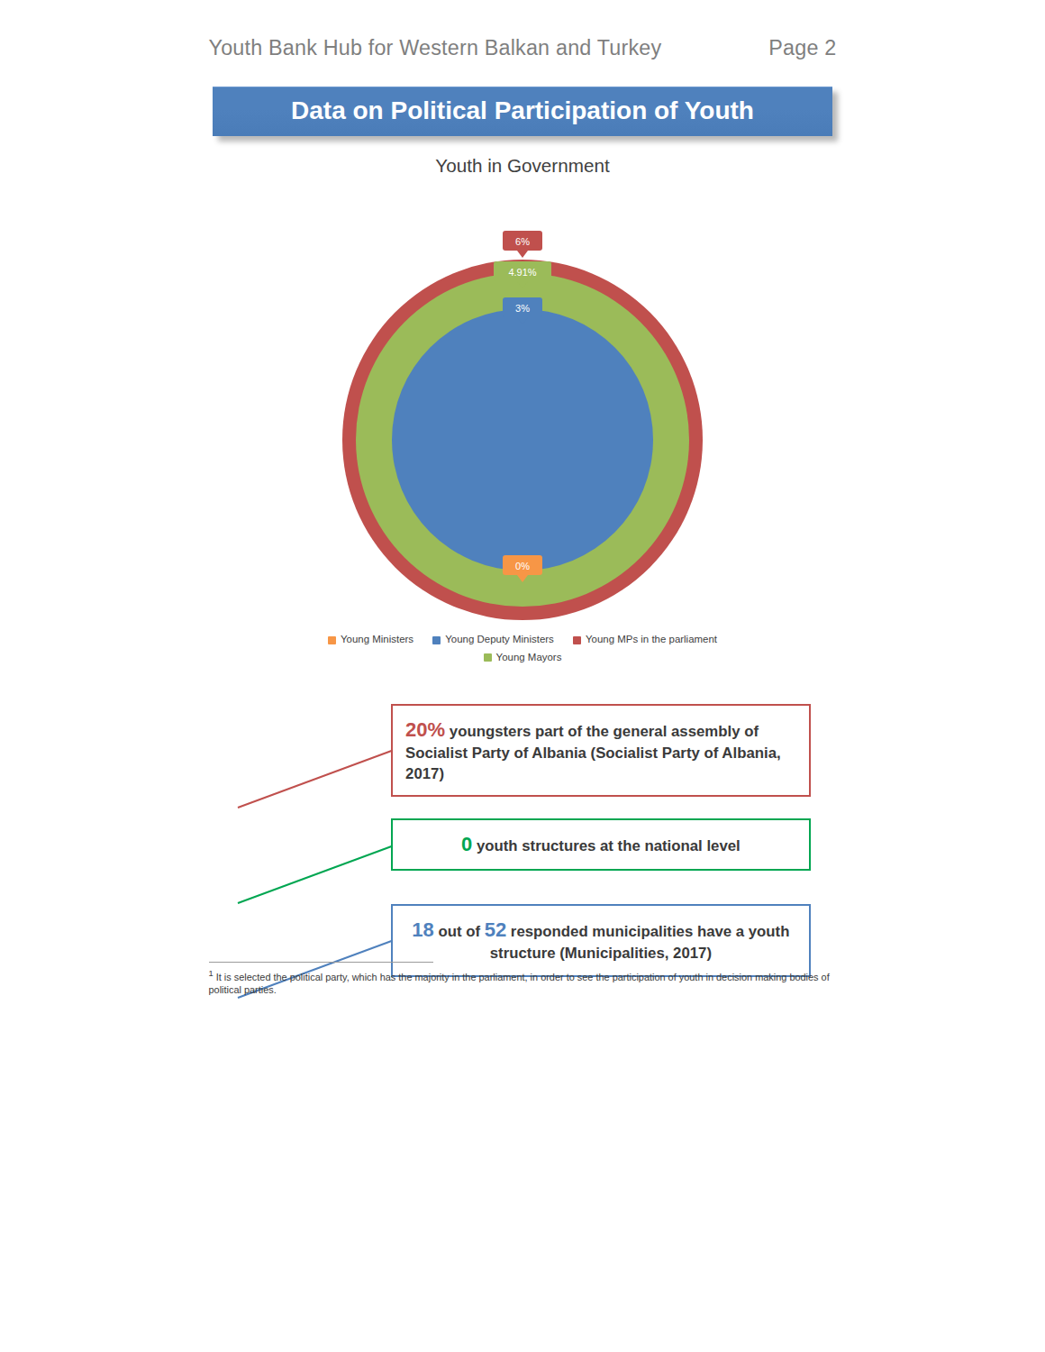Youth Bank Hub for Western Balkan and Turkey
Page 2
Data on Political Participation of Youth
Youth in Government
6% 4.91% 3% 0%
Young Ministers Young Deputy Ministers Young MPs in the parliament
Young Mayors
20% youngsters part of the general assembly of Socialist Party of Albania (Socialist Party of Albania, 2017)
0 youth structures at the national level
18 out of 52 responded municipalities have a youth structure (Municipalities, 2017)
1 It is selected the political party, which has the majority in the parliament, in order to see the participation of youth in decision making bodies of political parties.